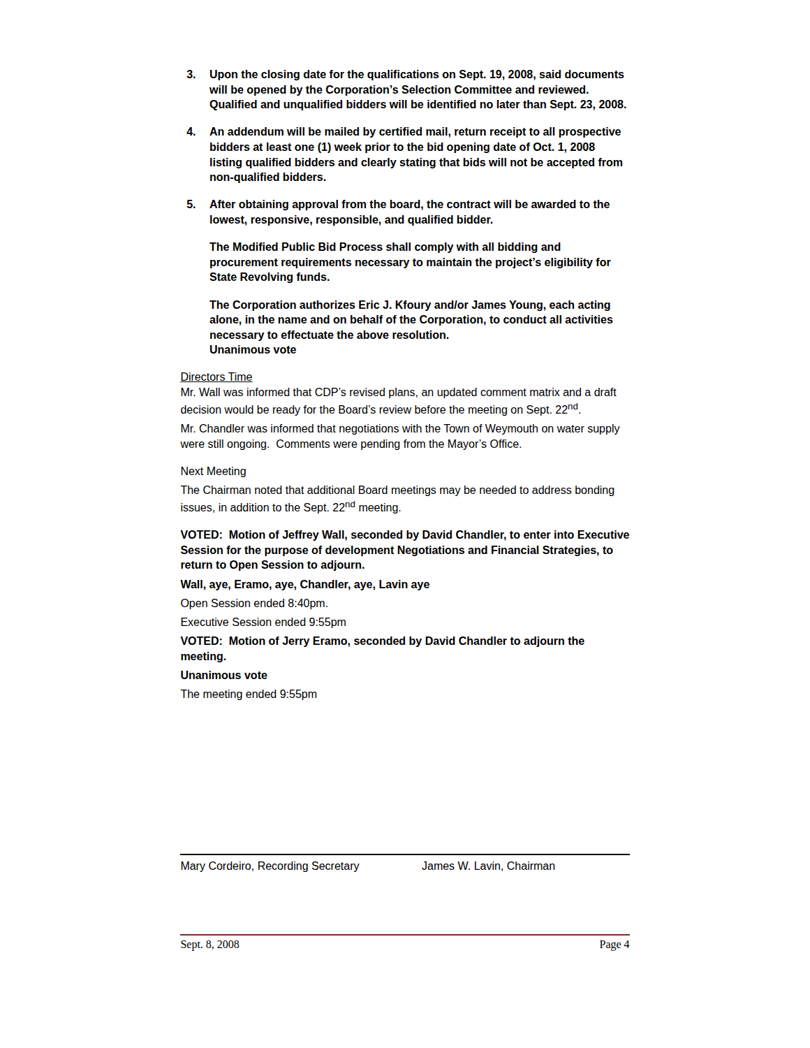3. Upon the closing date for the qualifications on Sept. 19, 2008, said documents will be opened by the Corporation’s Selection Committee and reviewed. Qualified and unqualified bidders will be identified no later than Sept. 23, 2008.
4. An addendum will be mailed by certified mail, return receipt to all prospective bidders at least one (1) week prior to the bid opening date of Oct. 1, 2008 listing qualified bidders and clearly stating that bids will not be accepted from non-qualified bidders.
5. After obtaining approval from the board, the contract will be awarded to the lowest, responsive, responsible, and qualified bidder.
The Modified Public Bid Process shall comply with all bidding and procurement requirements necessary to maintain the project’s eligibility for State Revolving funds.
The Corporation authorizes Eric J. Kfoury and/or James Young, each acting alone, in the name and on behalf of the Corporation, to conduct all activities necessary to effectuate the above resolution.
Unanimous vote
Directors Time
Mr. Wall was informed that CDP’s revised plans, an updated comment matrix and a draft decision would be ready for the Board’s review before the meeting on Sept. 22nd.
Mr. Chandler was informed that negotiations with the Town of Weymouth on water supply were still ongoing. Comments were pending from the Mayor’s Office.
Next Meeting
The Chairman noted that additional Board meetings may be needed to address bonding issues, in addition to the Sept. 22nd meeting.
VOTED: Motion of Jeffrey Wall, seconded by David Chandler, to enter into Executive Session for the purpose of development Negotiations and Financial Strategies, to return to Open Session to adjourn.
Wall, aye, Eramo, aye, Chandler, aye, Lavin aye
Open Session ended 8:40pm.
Executive Session ended 9:55pm
VOTED: Motion of Jerry Eramo, seconded by David Chandler to adjourn the meeting.
Unanimous vote
The meeting ended 9:55pm
Mary Cordeiro, Recording Secretary
James W. Lavin, Chairman
Sept. 8, 2008
Page 4